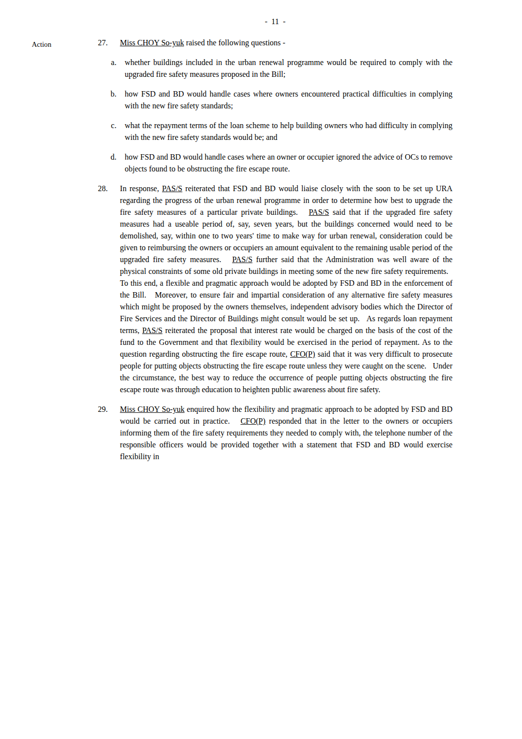Action
- 11 -
27.
Miss CHOY So-yuk raised the following questions -
whether buildings included in the urban renewal programme would be required to comply with the upgraded fire safety measures proposed in the Bill;
how FSD and BD would handle cases where owners encountered practical difficulties in complying with the new fire safety standards;
what the repayment terms of the loan scheme to help building owners who had difficulty in complying with the new fire safety standards would be; and
how FSD and BD would handle cases where an owner or occupier ignored the advice of OCs to remove objects found to be obstructing the fire escape route.
28.
In response, PAS/S reiterated that FSD and BD would liaise closely with the soon to be set up URA regarding the progress of the urban renewal programme in order to determine how best to upgrade the fire safety measures of a particular private buildings. PAS/S said that if the upgraded fire safety measures had a useable period of, say, seven years, but the buildings concerned would need to be demolished, say, within one to two years' time to make way for urban renewal, consideration could be given to reimbursing the owners or occupiers an amount equivalent to the remaining usable period of the upgraded fire safety measures. PAS/S further said that the Administration was well aware of the physical constraints of some old private buildings in meeting some of the new fire safety requirements. To this end, a flexible and pragmatic approach would be adopted by FSD and BD in the enforcement of the Bill. Moreover, to ensure fair and impartial consideration of any alternative fire safety measures which might be proposed by the owners themselves, independent advisory bodies which the Director of Fire Services and the Director of Buildings might consult would be set up. As regards loan repayment terms, PAS/S reiterated the proposal that interest rate would be charged on the basis of the cost of the fund to the Government and that flexibility would be exercised in the period of repayment. As to the question regarding obstructing the fire escape route, CFO(P) said that it was very difficult to prosecute people for putting objects obstructing the fire escape route unless they were caught on the scene. Under the circumstance, the best way to reduce the occurrence of people putting objects obstructing the fire escape route was through education to heighten public awareness about fire safety.
29.
Miss CHOY So-yuk enquired how the flexibility and pragmatic approach to be adopted by FSD and BD would be carried out in practice. CFO(P) responded that in the letter to the owners or occupiers informing them of the fire safety requirements they needed to comply with, the telephone number of the responsible officers would be provided together with a statement that FSD and BD would exercise flexibility in